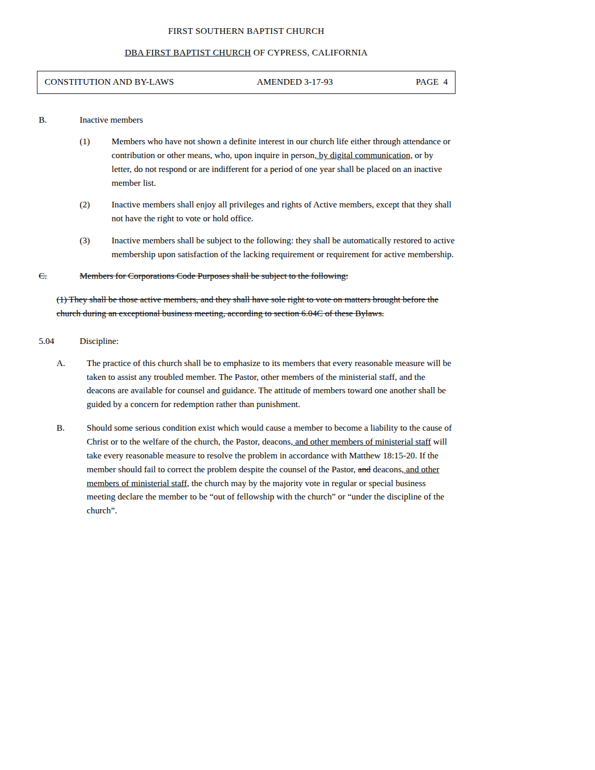FIRST SOUTHERN BAPTIST CHURCH
DBA FIRST BAPTIST CHURCH OF CYPRESS, CALIFORNIA
CONSTITUTION AND BY-LAWS
AMENDED 3-17-93
PAGE 4
B.
Inactive members
(1)
Members who have not shown a definite interest in our church life either through attendance or contribution or other means, who, upon inquire in person, by digital communication, or by letter, do not respond or are indifferent for a period of one year shall be placed on an inactive member list.
(2)
Inactive members shall enjoy all privileges and rights of Active members, except that they shall not have the right to vote or hold office.
(3)
Inactive members shall be subject to the following: they shall be automatically restored to active membership upon satisfaction of the lacking requirement or requirement for active membership.
C.
Members for Corporations Code Purposes shall be subject to the following:
(1) They shall be those active members, and they shall have sole right to vote on matters brought before the church during an exceptional business meeting, according to section 6.04C of these Bylaws.
5.04
Discipline:
A.
The practice of this church shall be to emphasize to its members that every reasonable measure will be taken to assist any troubled member. The Pastor, other members of the ministerial staff, and the deacons are available for counsel and guidance. The attitude of members toward one another shall be guided by a concern for redemption rather than punishment.
B.
Should some serious condition exist which would cause a member to become a liability to the cause of Christ or to the welfare of the church, the Pastor, deacons, and other members of ministerial staff will take every reasonable measure to resolve the problem in accordance with Matthew 18:15-20. If the member should fail to correct the problem despite the counsel of the Pastor, and deacons, and other members of ministerial staff, the church may by the majority vote in regular or special business meeting declare the member to be “out of fellowship with the church” or “under the discipline of the church”.